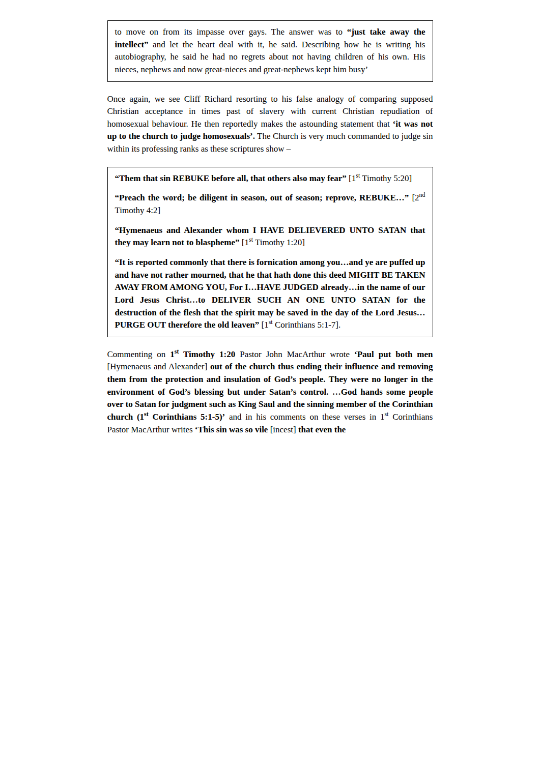to move on from its impasse over gays. The answer was to “just take away the intellect” and let the heart deal with it, he said. Describing how he is writing his autobiography, he said he had no regrets about not having children of his own. His nieces, nephews and now great-nieces and great-nephews kept him busy’
Once again, we see Cliff Richard resorting to his false analogy of comparing supposed Christian acceptance in times past of slavery with current Christian repudiation of homosexual behaviour. He then reportedly makes the astounding statement that ‘it was not up to the church to judge homosexuals’. The Church is very much commanded to judge sin within its professing ranks as these scriptures show –
“Them that sin REBUKE before all, that others also may fear” [1st Timothy 5:20]
“Preach the word; be diligent in season, out of season; reprove, REBUKE…” [2nd Timothy 4:2]
“Hymenaeus and Alexander whom I HAVE DELIEVERED UNTO SATAN that they may learn not to blaspheme” [1st Timothy 1:20]
“It is reported commonly that there is fornication among you…and ye are puffed up and have not rather mourned, that he that hath done this deed MIGHT BE TAKEN AWAY FROM AMONG YOU, For I…HAVE JUDGED already…in the name of our Lord Jesus Christ…to DELIVER SUCH AN ONE UNTO SATAN for the destruction of the flesh that the spirit may be saved in the day of the Lord Jesus…PURGE OUT therefore the old leaven” [1st Corinthians 5:1-7].
Commenting on 1st Timothy 1:20 Pastor John MacArthur wrote ‘Paul put both men [Hymenaeus and Alexander] out of the church thus ending their influence and removing them from the protection and insulation of God’s people. They were no longer in the environment of God’s blessing but under Satan’s control. …God hands some people over to Satan for judgment such as King Saul and the sinning member of the Corinthian church (1st Corinthians 5:1-5)’ and in his comments on these verses in 1st Corinthians Pastor MacArthur writes ‘This sin was so vile [incest] that even the